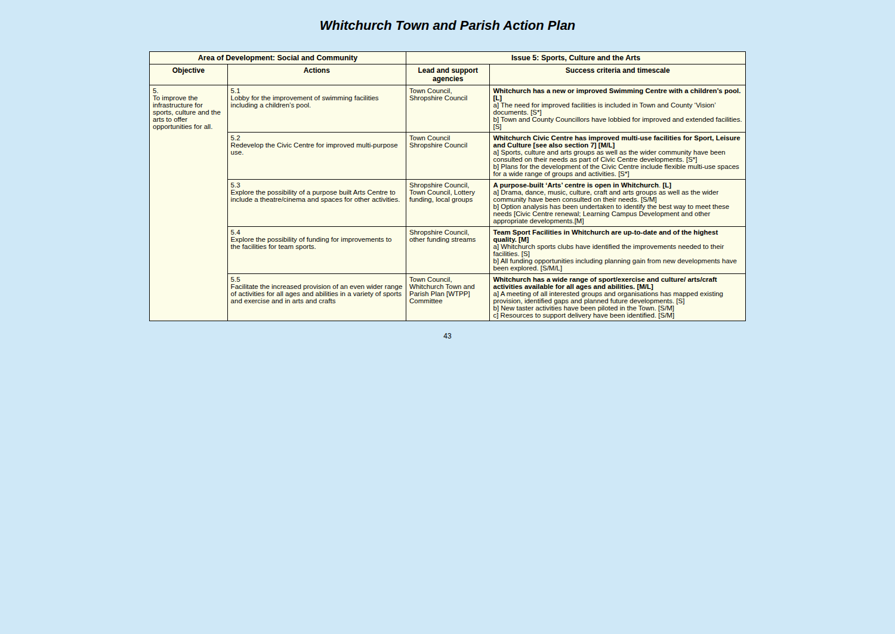Whitchurch Town and Parish Action Plan
| Area of Development: Social and Community | Issue 5: Sports, Culture and the Arts |
| Objective | Actions | Lead and support agencies | Success criteria and timescale |
| 5. To improve the infrastructure for sports, culture and the arts to offer opportunities for all. | 5.1 Lobby for the improvement of swimming facilities including a children’s pool. | Town Council, Shropshire Council | Whitchurch has a new or improved Swimming Centre with a children’s pool. [L] a] The need for improved facilities is included in Town and County ‘Vision’ documents. [S*] b] Town and County Councillors have lobbied for improved and extended facilities. [S] |
| 5.2 Redevelop the Civic Centre for improved multi-purpose use. | Town Council Shropshire Council | Whitchurch Civic Centre has improved multi-use facilities for Sport, Leisure and Culture [see also section 7] [M/L] a] Sports, culture and arts groups as well as the wider community have been consulted on their needs as part of Civic Centre developments. [S*] b] Plans for the development of the Civic Centre include flexible multi-use spaces for a wide range of groups and activities. [S*] |
| 5.3 Explore the possibility of a purpose built Arts Centre to include a theatre/cinema and spaces for other activities. | Shropshire Council, Town Council, Lottery funding, local groups | A purpose-built ‘Arts’ centre is open in Whitchurch . [L] a] Drama, dance, music, culture, craft and arts groups as well as the wider community have been consulted on their needs. [S/M] b] Option analysis has been undertaken to identify the best way to meet these needs [Civic Centre renewal; Learning Campus Development and other appropriate developments.[M] |
| 5.4 Explore the possibility of funding for improvements to the facilities for team sports. | Shropshire Council, other funding streams | Team Sport Facilities in Whitchurch are up-to-date and of the highest quality. [M] a] Whitchurch sports clubs have identified the improvements needed to their facilities. [S] b] All funding opportunities including planning gain from new developments have been explored. [S/M/L] |
| 5.5 Facilitate the increased provision of an even wider range of activities for all ages and abilities in a variety of sports and exercise and in arts and crafts | Town Council, Whitchurch Town and Parish Plan [WTPP] Committee | Whitchurch has a wide range of sport/exercise and culture/ arts/craft activities available for all ages and abilities. [M/L] a] A meeting of all interested groups and organisations has mapped existing provision, identified gaps and planned future developments. [S] b] New taster activities have been piloted in the Town. [S/M] c] Resources to support delivery have been identified. [S/M] |
43